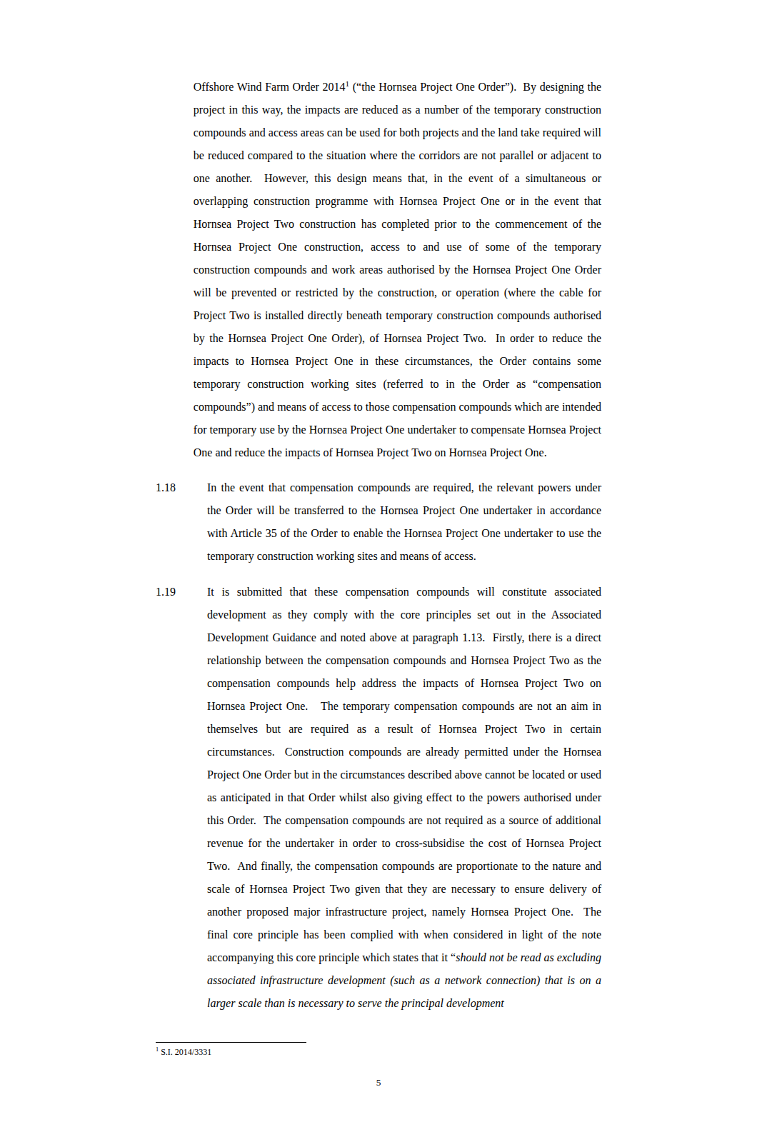Offshore Wind Farm Order 20141 (“the Hornsea Project One Order”). By designing the project in this way, the impacts are reduced as a number of the temporary construction compounds and access areas can be used for both projects and the land take required will be reduced compared to the situation where the corridors are not parallel or adjacent to one another. However, this design means that, in the event of a simultaneous or overlapping construction programme with Hornsea Project One or in the event that Hornsea Project Two construction has completed prior to the commencement of the Hornsea Project One construction, access to and use of some of the temporary construction compounds and work areas authorised by the Hornsea Project One Order will be prevented or restricted by the construction, or operation (where the cable for Project Two is installed directly beneath temporary construction compounds authorised by the Hornsea Project One Order), of Hornsea Project Two. In order to reduce the impacts to Hornsea Project One in these circumstances, the Order contains some temporary construction working sites (referred to in the Order as “compensation compounds”) and means of access to those compensation compounds which are intended for temporary use by the Hornsea Project One undertaker to compensate Hornsea Project One and reduce the impacts of Hornsea Project Two on Hornsea Project One.
1.18
In the event that compensation compounds are required, the relevant powers under the Order will be transferred to the Hornsea Project One undertaker in accordance with Article 35 of the Order to enable the Hornsea Project One undertaker to use the temporary construction working sites and means of access.
1.19
It is submitted that these compensation compounds will constitute associated development as they comply with the core principles set out in the Associated Development Guidance and noted above at paragraph 1.13. Firstly, there is a direct relationship between the compensation compounds and Hornsea Project Two as the compensation compounds help address the impacts of Hornsea Project Two on Hornsea Project One. The temporary compensation compounds are not an aim in themselves but are required as a result of Hornsea Project Two in certain circumstances. Construction compounds are already permitted under the Hornsea Project One Order but in the circumstances described above cannot be located or used as anticipated in that Order whilst also giving effect to the powers authorised under this Order. The compensation compounds are not required as a source of additional revenue for the undertaker in order to cross-subsidise the cost of Hornsea Project Two. And finally, the compensation compounds are proportionate to the nature and scale of Hornsea Project Two given that they are necessary to ensure delivery of another proposed major infrastructure project, namely Hornsea Project One. The final core principle has been complied with when considered in light of the note accompanying this core principle which states that it “should not be read as excluding associated infrastructure development (such as a network connection) that is on a larger scale than is necessary to serve the principal development
1 S.I. 2014/3331
5